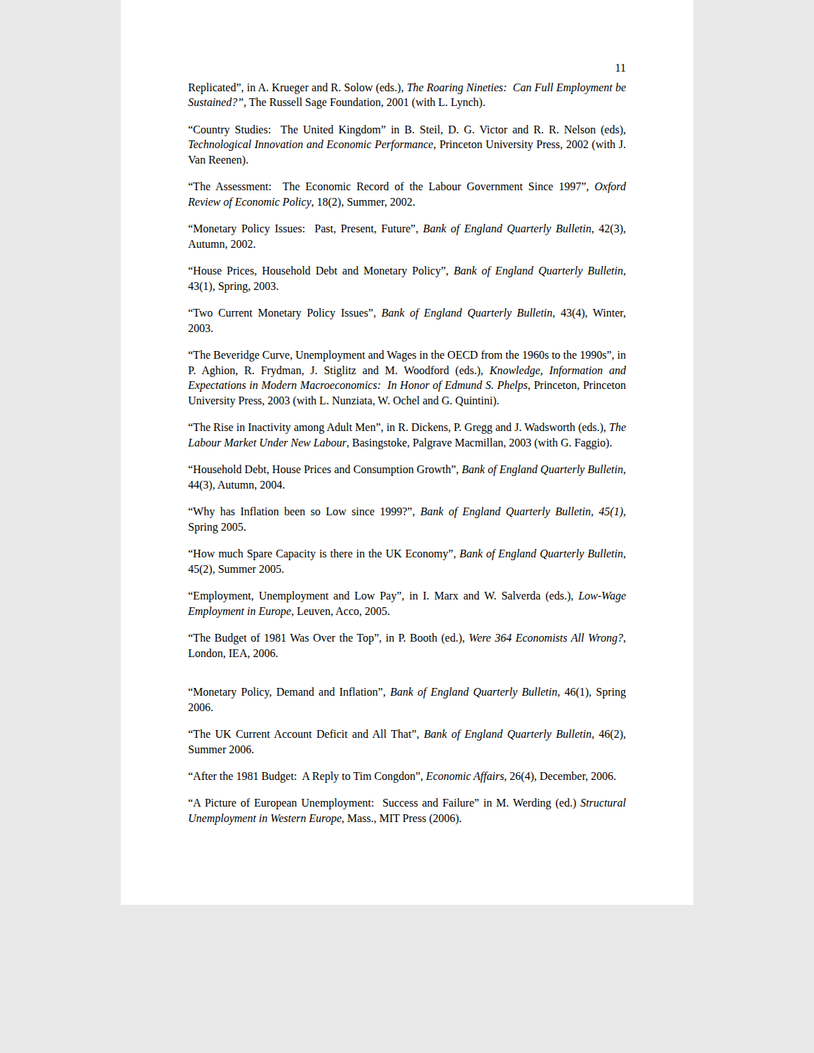11
Replicated”, in A. Krueger and R. Solow (eds.), The Roaring Nineties: Can Full Employment be Sustained?”, The Russell Sage Foundation, 2001 (with L. Lynch).
“Country Studies: The United Kingdom” in B. Steil, D. G. Victor and R. R. Nelson (eds), Technological Innovation and Economic Performance, Princeton University Press, 2002 (with J. Van Reenen).
“The Assessment: The Economic Record of the Labour Government Since 1997”, Oxford Review of Economic Policy, 18(2), Summer, 2002.
“Monetary Policy Issues: Past, Present, Future”, Bank of England Quarterly Bulletin, 42(3), Autumn, 2002.
“House Prices, Household Debt and Monetary Policy”, Bank of England Quarterly Bulletin, 43(1), Spring, 2003.
“Two Current Monetary Policy Issues”, Bank of England Quarterly Bulletin, 43(4), Winter, 2003.
“The Beveridge Curve, Unemployment and Wages in the OECD from the 1960s to the 1990s”, in P. Aghion, R. Frydman, J. Stiglitz and M. Woodford (eds.), Knowledge, Information and Expectations in Modern Macroeconomics: In Honor of Edmund S. Phelps, Princeton, Princeton University Press, 2003 (with L. Nunziata, W. Ochel and G. Quintini).
“The Rise in Inactivity among Adult Men”, in R. Dickens, P. Gregg and J. Wadsworth (eds.), The Labour Market Under New Labour, Basingstoke, Palgrave Macmillan, 2003 (with G. Faggio).
“Household Debt, House Prices and Consumption Growth”, Bank of England Quarterly Bulletin, 44(3), Autumn, 2004.
“Why has Inflation been so Low since 1999?”, Bank of England Quarterly Bulletin, 45(1), Spring 2005.
“How much Spare Capacity is there in the UK Economy”, Bank of England Quarterly Bulletin, 45(2), Summer 2005.
“Employment, Unemployment and Low Pay”, in I. Marx and W. Salverda (eds.), Low-Wage Employment in Europe, Leuven, Acco, 2005.
“The Budget of 1981 Was Over the Top”, in P. Booth (ed.), Were 364 Economists All Wrong?, London, IEA, 2006.
“Monetary Policy, Demand and Inflation”, Bank of England Quarterly Bulletin, 46(1), Spring 2006.
“The UK Current Account Deficit and All That”, Bank of England Quarterly Bulletin, 46(2), Summer 2006.
“After the 1981 Budget: A Reply to Tim Congdon”, Economic Affairs, 26(4), December, 2006.
“A Picture of European Unemployment: Success and Failure” in M. Werding (ed.) Structural Unemployment in Western Europe, Mass., MIT Press (2006).